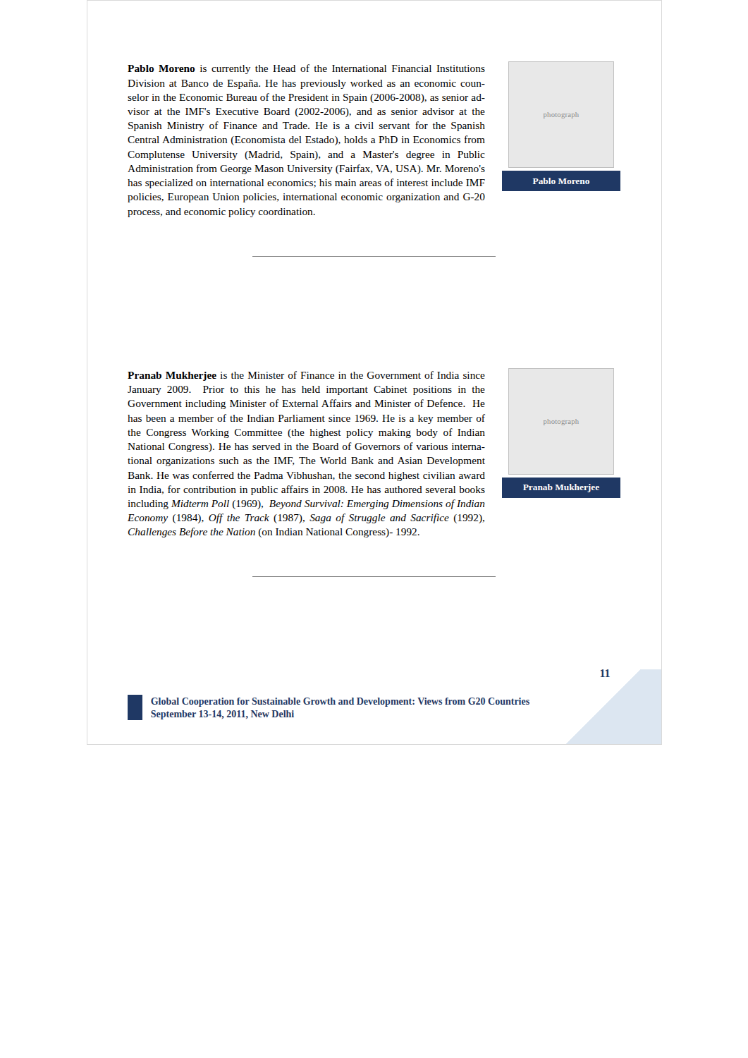Pablo Moreno is currently the Head of the International Financial Institutions Division at Banco de España. He has previously worked as an economic counselor in the Economic Bureau of the President in Spain (2006-2008), as senior advisor at the IMF's Executive Board (2002-2006), and as senior advisor at the Spanish Ministry of Finance and Trade. He is a civil servant for the Spanish Central Administration (Economista del Estado), holds a PhD in Economics from Complutense University (Madrid, Spain), and a Master's degree in Public Administration from George Mason University (Fairfax, VA, USA). Mr. Moreno's has specialized on international economics; his main areas of interest include IMF policies, European Union policies, international economic organization and G-20 process, and economic policy coordination.
photograph
Pablo Moreno
Pranab Mukherjee is the Minister of Finance in the Government of India since January 2009. Prior to this he has held important Cabinet positions in the Government including Minister of External Affairs and Minister of Defence. He has been a member of the Indian Parliament since 1969. He is a key member of the Congress Working Committee (the highest policy making body of Indian National Congress). He has served in the Board of Governors of various international organizations such as the IMF, The World Bank and Asian Development Bank. He was conferred the Padma Vibhushan, the second highest civilian award in India, for contribution in public affairs in 2008. He has authored several books including Midterm Poll (1969), Beyond Survival: Emerging Dimensions of Indian Economy (1984), Off the Track (1987), Saga of Struggle and Sacrifice (1992), Challenges Before the Nation (on Indian National Congress)- 1992.
photograph
Pranab Mukherjee
11
Global Cooperation for Sustainable Growth and Development: Views from G20 Countries
September 13-14, 2011, New Delhi